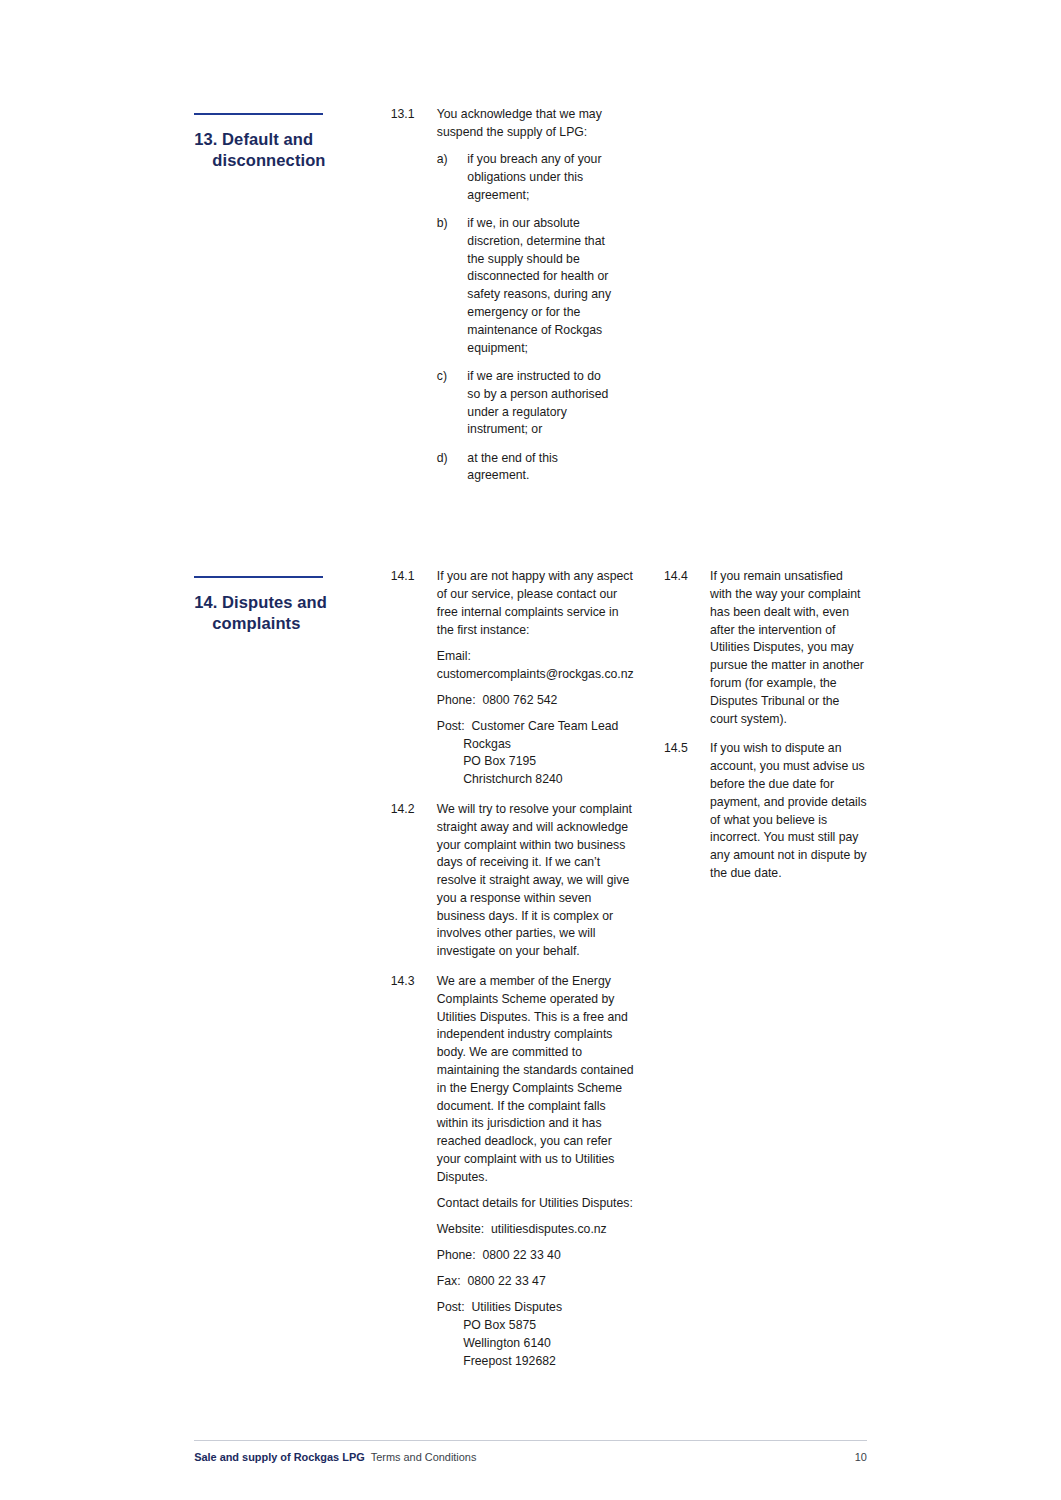13. Default anddisconnection
13.1
You acknowledge that we may suspend the supply of LPG:
a) if you breach any of your obligations under this agreement;
b) if we, in our absolute discretion, determine that the supply should be disconnected for health or safety reasons, during any emergency or for the maintenance of Rockgas equipment;
c) if we are instructed to do so by a person authorised under a regulatory instrument; or
d) at the end of this agreement.
14. Disputes andcomplaints
14.1
If you are not happy with any aspect of our service, please contact our free internal complaints service in the first instance:
Email:
customercomplaints@rockgas.co.nz
Phone: 0800 762 542
Post: Customer Care Team Lead
Rockgas
PO Box 7195
Christchurch 8240
14.2
We will try to resolve your complaint straight away and will acknowledge your complaint within two business days of receiving it. If we can’t resolve it straight away, we will give you a response within seven business days. If it is complex or involves other parties, we will investigate on your behalf.
14.3
We are a member of the Energy Complaints Scheme operated by Utilities Disputes. This is a free and independent industry complaints body. We are committed to maintaining the standards contained in the Energy Complaints Scheme document. If the complaint falls within its jurisdiction and it has reached deadlock, you can refer your complaint with us to Utilities Disputes.
Contact details for Utilities Disputes:
Website: utilitiesdisputes.co.nz
Phone: 0800 22 33 40
Fax: 0800 22 33 47
Post: Utilities Disputes
PO Box 5875
Wellington 6140
Freepost 192682
14.4
If you remain unsatisfied with the way your complaint has been dealt with, even after the intervention of Utilities Disputes, you may pursue the matter in another forum (for example, the Disputes Tribunal or the court system).
14.5
If you wish to dispute an account, you must advise us before the due date for payment, and provide details of what you believe is incorrect. You must still pay any amount not in dispute by the due date.
Sale and supply of Rockgas LPG Terms and Conditions
10